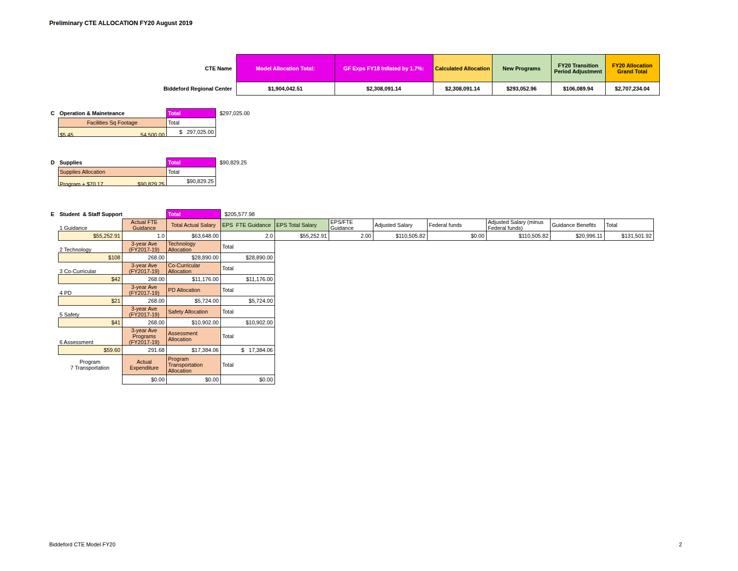Preliminary CTE ALLOCATION FY20 August 2019
| CTE Name | Model Allocation Total: | GF Exps FY18 Inflated by 1.7%: | Calculated Allocation | New Programs | FY20 Transition Period Adjustment | FY20 Allocation Grand Total |
| Biddeford Regional Center | $1,904,042.51 | $2,308,091.14 | $2,308,091.14 | $293,052.96 | $106,089.94 | $2,707,234.04 |
| C | Operation & Maineteance | Total | $297,025.00 | |
| | Facilities Sq Footage | Total | | |
| | $5.45 54,500.00 | $ 297,025.00 | | |
| D | Supplies | Total | $90,829.25 | |
| | Supplies Allocation | Total | | |
| | Program + $70.17 $90,829.25 | $90,829.25 | | |
| E | Student & Staff Support | Total | $205,577.98 | | | | | | | |
| | 1 Guidance | Actual FTE Guidance | Total Actual Salary | EPS FTE Guidance | EPS Total Salary | EPS/FTE Guidance | Adjusted Salary | Federal funds | Adjusted Salary (minus Federal funds) | Guidance Benefits | Total |
| | $55,252.91 | 1.0 | $63,648.00 | 2.0 | $55,252.91 | 2.00 | $110,505.82 | $0.00 | $110,505.82 | $20,996.11 | $131,501.92 |
| | 2 Technology | 3-year Ave (FY2017-19) | Technology Allocation | Total | | | | | | | |
| | $108 | 268.00 | $28,890.00 | $28,890.00 | | | | | | | |
| | 3 Co-Curricular | 3-year Ave (FY2017-19) | Co-Curricular Allocation | Total | | | | | | | |
| | $42 | 268.00 | $11,176.00 | $11,176.00 | | | | | | | |
| | 4 PD | 3-year Ave (FY2017-19) | PD Allocation | Total | | | | | | | |
| | $21 | 268.00 | $5,724.00 | $5,724.00 | | | | | | | |
| | 5 Safety | 3-year Ave (FY2017-19) | Safety Allocation | Total | | | | | | | |
| | $41 | 268.00 | $10,902.00 | $10,902.00 | | | | | | | |
| | 6 Assessment | 3-year Ave Programs (FY2017-19) | Assessment Allocation | Total | | | | | | | |
| | $59.60 | 291.68 | $17,384.06 | $ 17,384.06 | | | | | | | |
| | Program 7 Transportation | Actual Expenditure | Program Transportation Allocation | Total | | | | | | | |
| | | $0.00 | $0.00 | $0.00 | | | | | | | |
Biddeford CTE Model FY20
2